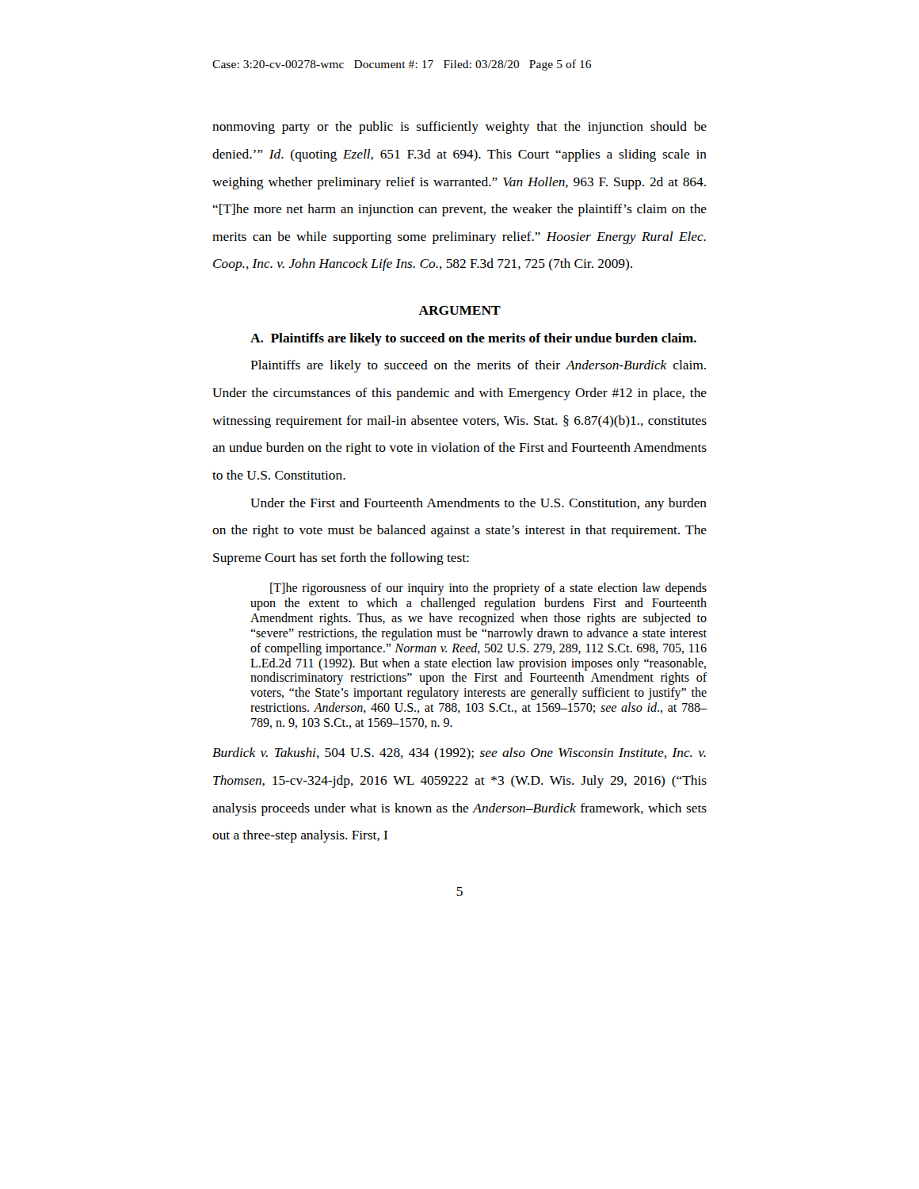Case: 3:20-cv-00278-wmc Document #: 17 Filed: 03/28/20 Page 5 of 16
nonmoving party or the public is sufficiently weighty that the injunction should be denied.’” Id. (quoting Ezell, 651 F.3d at 694). This Court “applies a sliding scale in weighing whether preliminary relief is warranted.” Van Hollen, 963 F. Supp. 2d at 864. “[T]he more net harm an injunction can prevent, the weaker the plaintiff’s claim on the merits can be while supporting some preliminary relief.” Hoosier Energy Rural Elec. Coop., Inc. v. John Hancock Life Ins. Co., 582 F.3d 721, 725 (7th Cir. 2009).
ARGUMENT
A. Plaintiffs are likely to succeed on the merits of their undue burden claim.
Plaintiffs are likely to succeed on the merits of their Anderson-Burdick claim. Under the circumstances of this pandemic and with Emergency Order #12 in place, the witnessing requirement for mail-in absentee voters, Wis. Stat. § 6.87(4)(b)1., constitutes an undue burden on the right to vote in violation of the First and Fourteenth Amendments to the U.S. Constitution.
Under the First and Fourteenth Amendments to the U.S. Constitution, any burden on the right to vote must be balanced against a state’s interest in that requirement. The Supreme Court has set forth the following test:
[T]he rigorousness of our inquiry into the propriety of a state election law depends upon the extent to which a challenged regulation burdens First and Fourteenth Amendment rights. Thus, as we have recognized when those rights are subjected to “severe” restrictions, the regulation must be “narrowly drawn to advance a state interest of compelling importance.” Norman v. Reed, 502 U.S. 279, 289, 112 S.Ct. 698, 705, 116 L.Ed.2d 711 (1992). But when a state election law provision imposes only “reasonable, nondiscriminatory restrictions” upon the First and Fourteenth Amendment rights of voters, “the State’s important regulatory interests are generally sufficient to justify” the restrictions. Anderson, 460 U.S., at 788, 103 S.Ct., at 1569–1570; see also id., at 788–789, n. 9, 103 S.Ct., at 1569–1570, n. 9.
Burdick v. Takushi, 504 U.S. 428, 434 (1992); see also One Wisconsin Institute, Inc. v. Thomsen, 15-cv-324-jdp, 2016 WL 4059222 at *3 (W.D. Wis. July 29, 2016) (“This analysis proceeds under what is known as the Anderson–Burdick framework, which sets out a three-step analysis. First, I
5